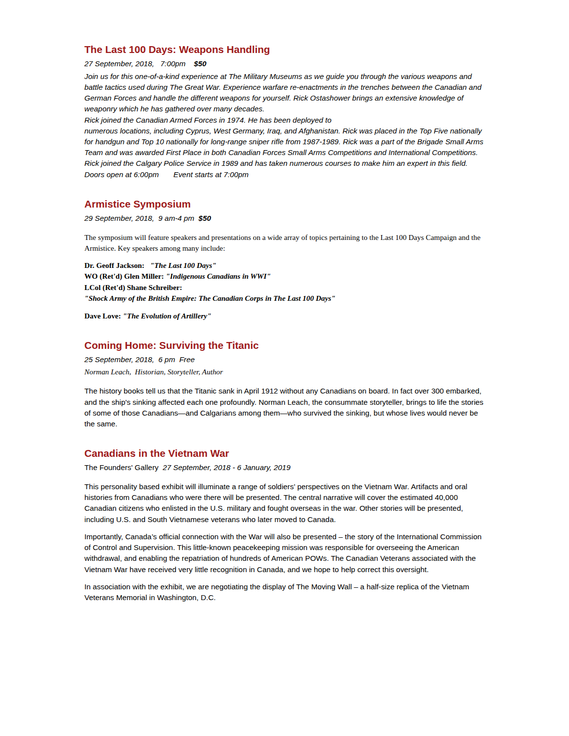The Last 100 Days: Weapons Handling
27 September, 2018, 7:00pm $50
Join us for this one-of-a-kind experience at The Military Museums as we guide you through the various weapons and battle tactics used during The Great War. Experience warfare re-enactments in the trenches between the Canadian and German Forces and handle the different weapons for yourself. Rick Ostashower brings an extensive knowledge of weaponry which he has gathered over many decades.
Rick joined the Canadian Armed Forces in 1974. He has been deployed to
numerous locations, including Cyprus, West Germany, Iraq, and Afghanistan. Rick was placed in the Top Five nationally for handgun and Top 10 nationally for long-range sniper rifle from 1987-1989. Rick was a part of the Brigade Small Arms Team and was awarded First Place in both Canadian Forces Small Arms Competitions and International Competitions. Rick joined the Calgary Police Service in 1989 and has taken numerous courses to make him an expert in this field.
Doors open at 6:00pm Event starts at 7:00pm
Armistice Symposium
29 September, 2018, 9 am-4 pm $50
The symposium will feature speakers and presentations on a wide array of topics pertaining to the Last 100 Days Campaign and the Armistice. Key speakers among many include:
Dr. Geoff Jackson: "The Last 100 Days"
WO (Ret'd) Glen Miller: "Indigenous Canadians in WWI"
LCol (Ret'd) Shane Schreiber:
"Shock Army of the British Empire: The Canadian Corps in The Last 100 Days"
Dave Love: "The Evolution of Artillery"
Coming Home: Surviving the Titanic
25 September, 2018, 6 pm Free
Norman Leach, Historian, Storyteller, Author
The history books tell us that the Titanic sank in April 1912 without any Canadians on board. In fact over 300 embarked, and the ship's sinking affected each one profoundly. Norman Leach, the consummate storyteller, brings to life the stories of some of those Canadians—and Calgarians among them—who survived the sinking, but whose lives would never be the same.
Canadians in the Vietnam War
The Founders' Gallery 27 September, 2018 - 6 January, 2019
This personality based exhibit will illuminate a range of soldiers’ perspectives on the Vietnam War. Artifacts and oral histories from Canadians who were there will be presented. The central narrative will cover the estimated 40,000 Canadian citizens who enlisted in the U.S. military and fought overseas in the war. Other stories will be presented, including U.S. and South Vietnamese veterans who later moved to Canada.
Importantly, Canada’s official connection with the War will also be presented – the story of the International Commission of Control and Supervision. This little-known peacekeeping mission was responsible for overseeing the American withdrawal, and enabling the repatriation of hundreds of American POWs. The Canadian Veterans associated with the Vietnam War have received very little recognition in Canada, and we hope to help correct this oversight.
In association with the exhibit, we are negotiating the display of The Moving Wall – a half-size replica of the Vietnam Veterans Memorial in Washington, D.C.